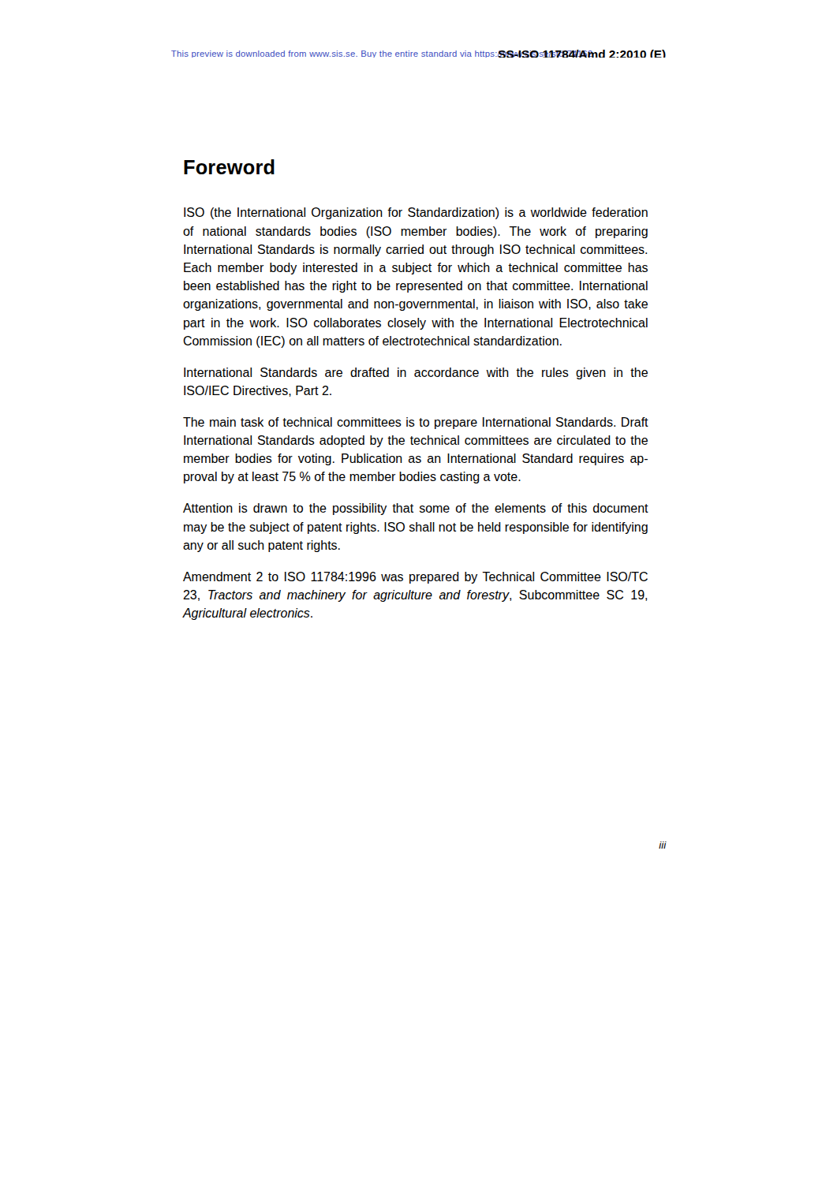This preview is downloaded from www.sis.se. Buy the entire standard via https://www.sis.se/std-74162 SS-ISO 11784/Amd 2:2010 (E)
Foreword
ISO (the International Organization for Standardization) is a worldwide federation of national standards bodies (ISO member bodies). The work of preparing International Standards is normally carried out through ISO technical committees. Each member body interested in a subject for which a technical committee has been established has the right to be represented on that committee. International organizations, governmental and non-governmental, in liaison with ISO, also take part in the work. ISO collaborates closely with the International Electrotechnical Commission (IEC) on all matters of electrotechnical standardization.
International Standards are drafted in accordance with the rules given in the ISO/IEC Directives, Part 2.
The main task of technical committees is to prepare International Standards. Draft International Standards adopted by the technical committees are circulated to the member bodies for voting. Publication as an International Standard requires approval by at least 75 % of the member bodies casting a vote.
Attention is drawn to the possibility that some of the elements of this document may be the subject of patent rights. ISO shall not be held responsible for identifying any or all such patent rights.
Amendment 2 to ISO 11784:1996 was prepared by Technical Committee ISO/TC 23, Tractors and machinery for agriculture and forestry, Subcommittee SC 19, Agricultural electronics.
iii